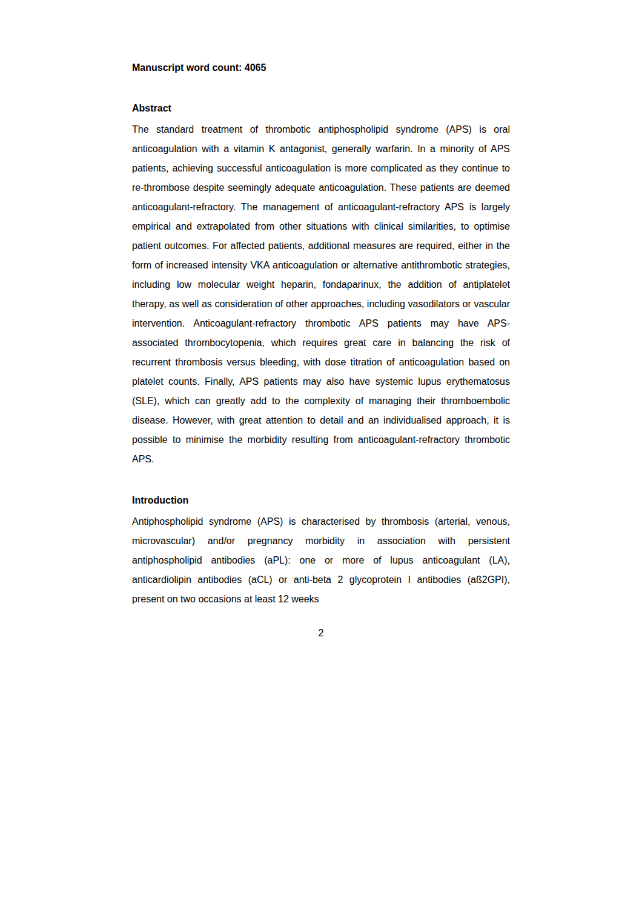Manuscript word count: 4065
Abstract
The standard treatment of thrombotic antiphospholipid syndrome (APS) is oral anticoagulation with a vitamin K antagonist, generally warfarin. In a minority of APS patients, achieving successful anticoagulation is more complicated as they continue to re-thrombose despite seemingly adequate anticoagulation. These patients are deemed anticoagulant-refractory. The management of anticoagulant-refractory APS is largely empirical and extrapolated from other situations with clinical similarities, to optimise patient outcomes. For affected patients, additional measures are required, either in the form of increased intensity VKA anticoagulation or alternative antithrombotic strategies, including low molecular weight heparin, fondaparinux, the addition of antiplatelet therapy, as well as consideration of other approaches, including vasodilators or vascular intervention. Anticoagulant-refractory thrombotic APS patients may have APS-associated thrombocytopenia, which requires great care in balancing the risk of recurrent thrombosis versus bleeding, with dose titration of anticoagulation based on platelet counts. Finally, APS patients may also have systemic lupus erythematosus (SLE), which can greatly add to the complexity of managing their thromboembolic disease. However, with great attention to detail and an individualised approach, it is possible to minimise the morbidity resulting from anticoagulant-refractory thrombotic APS.
Introduction
Antiphospholipid syndrome (APS) is characterised by thrombosis (arterial, venous, microvascular) and/or pregnancy morbidity in association with persistent antiphospholipid antibodies (aPL): one or more of lupus anticoagulant (LA), anticardiolipin antibodies (aCL) or anti-beta 2 glycoprotein I antibodies (aß2GPI), present on two occasions at least 12 weeks
2